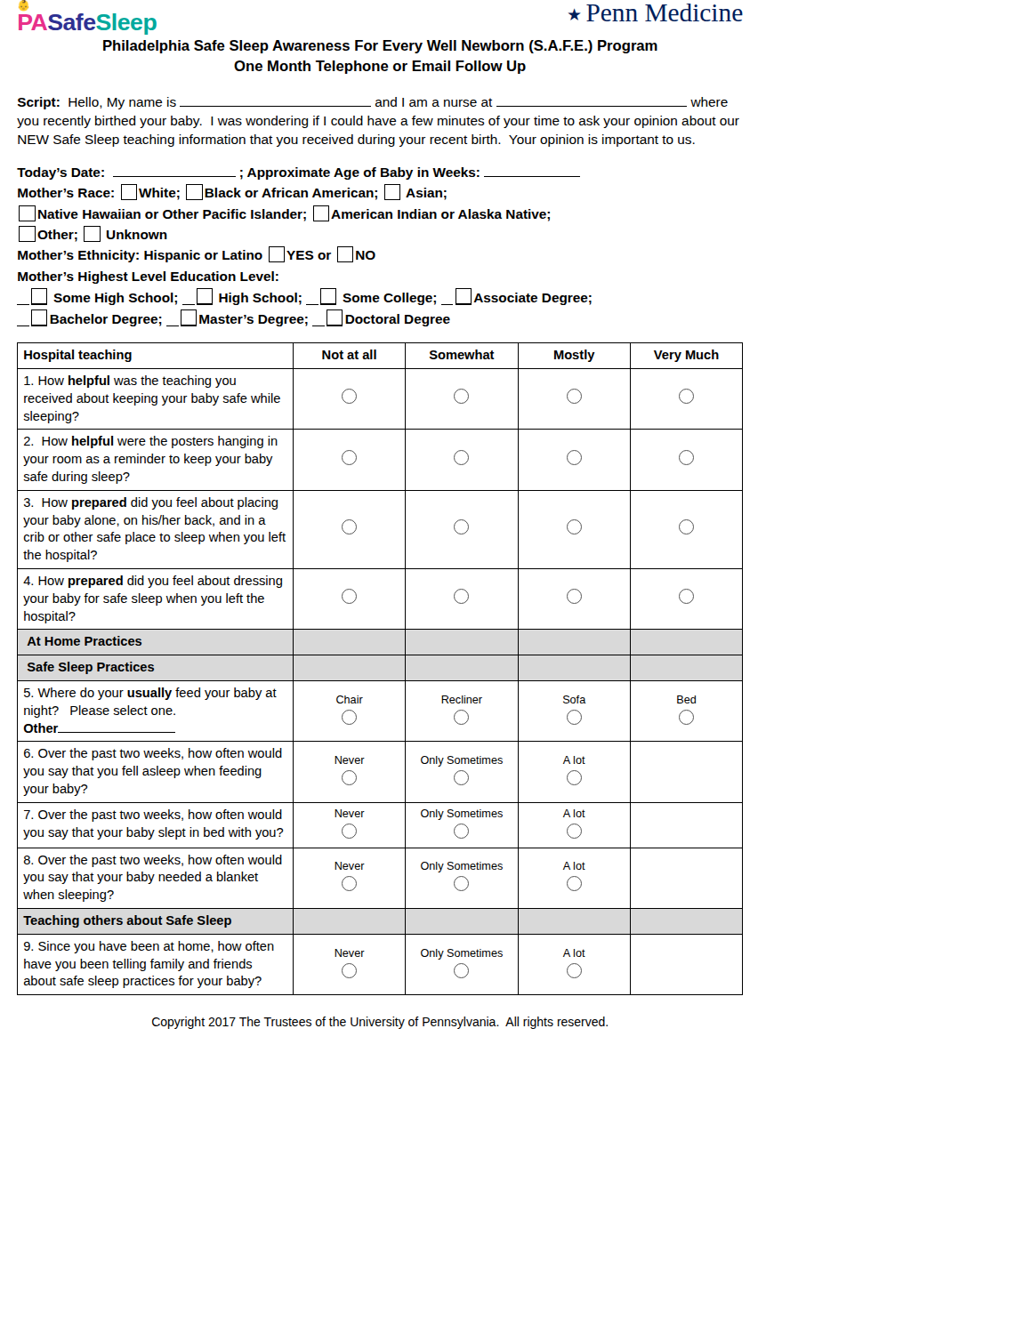👶 PA Safe Sleep
★Penn Medicine
Philadelphia Safe Sleep Awareness For Every Well Newborn (S.A.F.E.) Program
One Month Telephone or Email Follow Up
Script: Hello, My name is and I am a nurse at where you recently birthed your baby. I was wondering if I could have a few minutes of your time to ask your opinion about our NEW Safe Sleep teaching information that you received during your recent birth. Your opinion is important to us.
Today’s Date: ; Approximate Age of Baby in Weeks:
Mother’s Race: White; Black or African American; Asian;
Native Hawaiian or Other Pacific Islander; American Indian or Alaska Native;
Other; Unknown
Mother’s Ethnicity: Hispanic or Latino YES or NO
Mother’s Highest Level Education Level:
Some High School; High School; Some College; Associate Degree;
Bachelor Degree; Master’s Degree; Doctoral Degree
| Hospital teaching | Not at all | Somewhat | Mostly | Very Much |
| --- | --- | --- | --- | --- |
| 1. How helpful was the teaching you received about keeping your baby safe while sleeping? | | | | |
| 2. How helpful were the posters hanging in your room as a reminder to keep your baby safe during sleep? | | | | |
| 3. How prepared did you feel about placing your baby alone, on his/her back, and in a crib or other safe place to sleep when you left the hospital? | | | | |
| 4. How prepared did you feel about dressing your baby for safe sleep when you left the hospital? | | | | |
| At Home Practices | | | | |
| Safe Sleep Practices | | | | |
| 5. Where do your usually feed your baby at night? Please select one. Other | Chair | Recliner | Sofa | Bed |
| 6. Over the past two weeks, how often would you say that you fell asleep when feeding your baby? | Never | Only Sometimes | A lot | |
| 7. Over the past two weeks, how often would you say that your baby slept in bed with you? | Never | Only Sometimes | A lot | |
| 8. Over the past two weeks, how often would you say that your baby needed a blanket when sleeping? | Never | Only Sometimes | A lot | |
| Teaching others about Safe Sleep | | | | |
| 9. Since you have been at home, how often have you been telling family and friends about safe sleep practices for your baby? | Never | Only Sometimes | A lot | |
Copyright 2017 The Trustees of the University of Pennsylvania. All rights reserved.